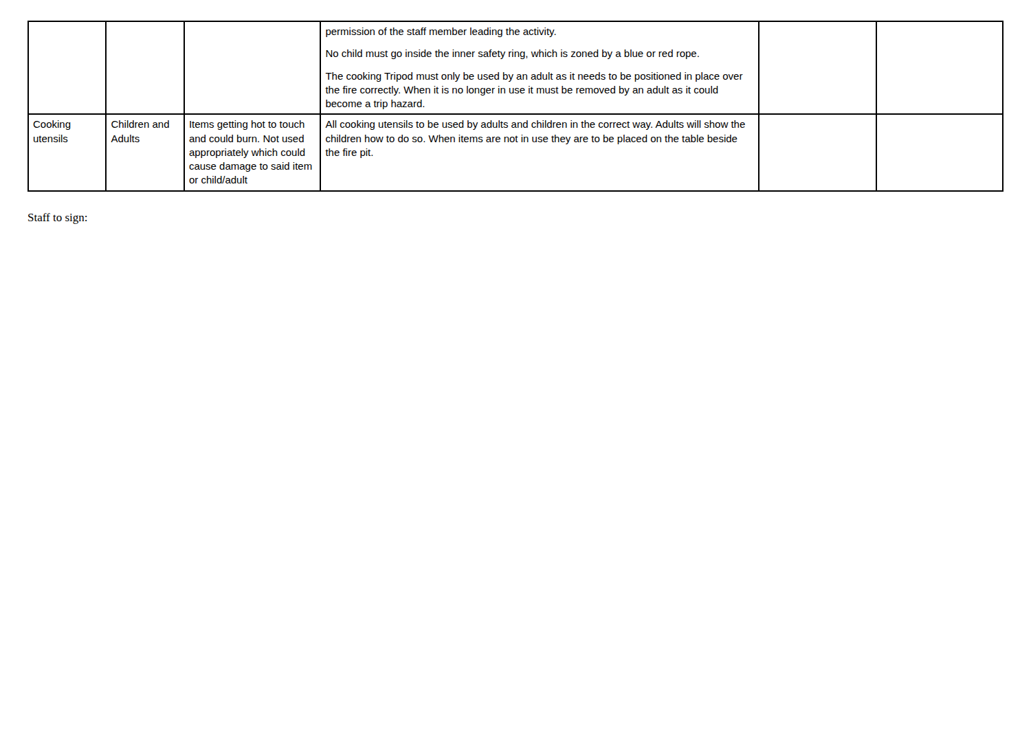| | | | permission of the staff member leading the activity. No child must go inside the inner safety ring, which is zoned by a blue or red rope. The cooking Tripod must only be used by an adult as it needs to be positioned in place over the fire correctly. When it is no longer in use it must be removed by an adult as it could become a trip hazard. | | |
| Cooking utensils | Children and Adults | Items getting hot to touch and could burn. Not used appropriately which could cause damage to said item or child/adult | All cooking utensils to be used by adults and children in the correct way. Adults will show the children how to do so. When items are not in use they are to be placed on the table beside the fire pit. | | |
Staff to sign: